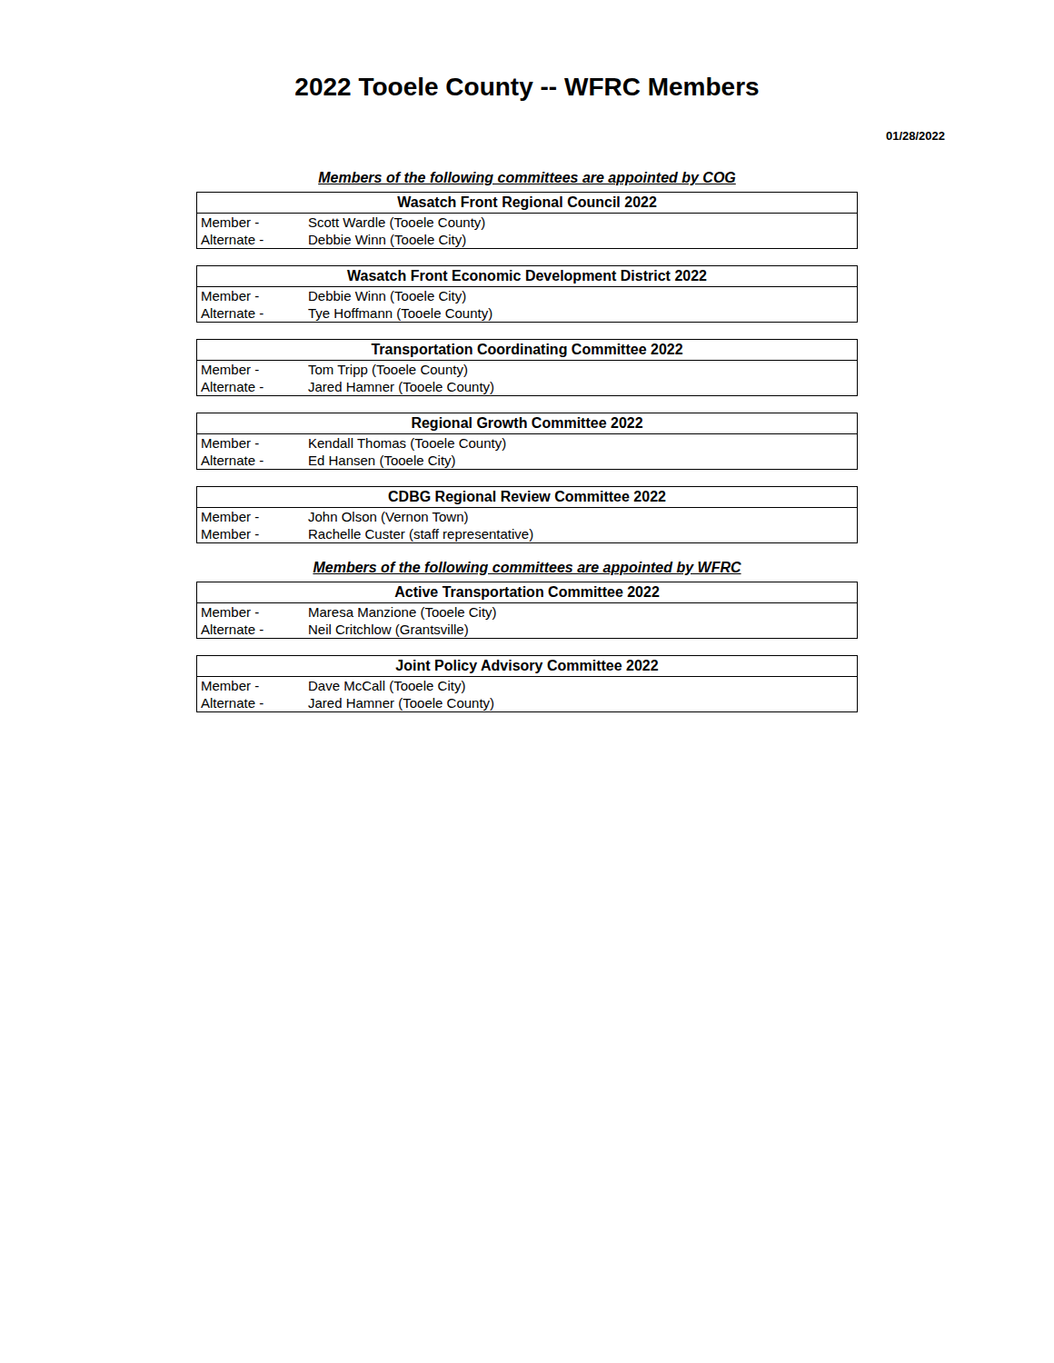2022 Tooele County -- WFRC Members
01/28/2022
Members of the following committees are appointed by COG
Wasatch Front Regional Council 2022
| Member - | Scott Wardle (Tooele County) |
| Alternate - | Debbie Winn (Tooele City) |
Wasatch Front Economic Development District 2022
| Member - | Debbie Winn (Tooele City) |
| Alternate - | Tye Hoffmann (Tooele County) |
Transportation Coordinating Committee 2022
| Member - | Tom Tripp (Tooele County) |
| Alternate - | Jared Hamner (Tooele County) |
Regional Growth Committee 2022
| Member - | Kendall Thomas (Tooele County) |
| Alternate - | Ed Hansen (Tooele City) |
CDBG Regional Review Committee 2022
| Member - | John Olson (Vernon Town) |
| Member - | Rachelle Custer (staff representative) |
Members of the following committees are appointed by WFRC
Active Transportation Committee 2022
| Member - | Maresa Manzione (Tooele City) |
| Alternate - | Neil Critchlow (Grantsville) |
Joint Policy Advisory Committee 2022
| Member - | Dave McCall (Tooele City) |
| Alternate - | Jared Hamner (Tooele County) |